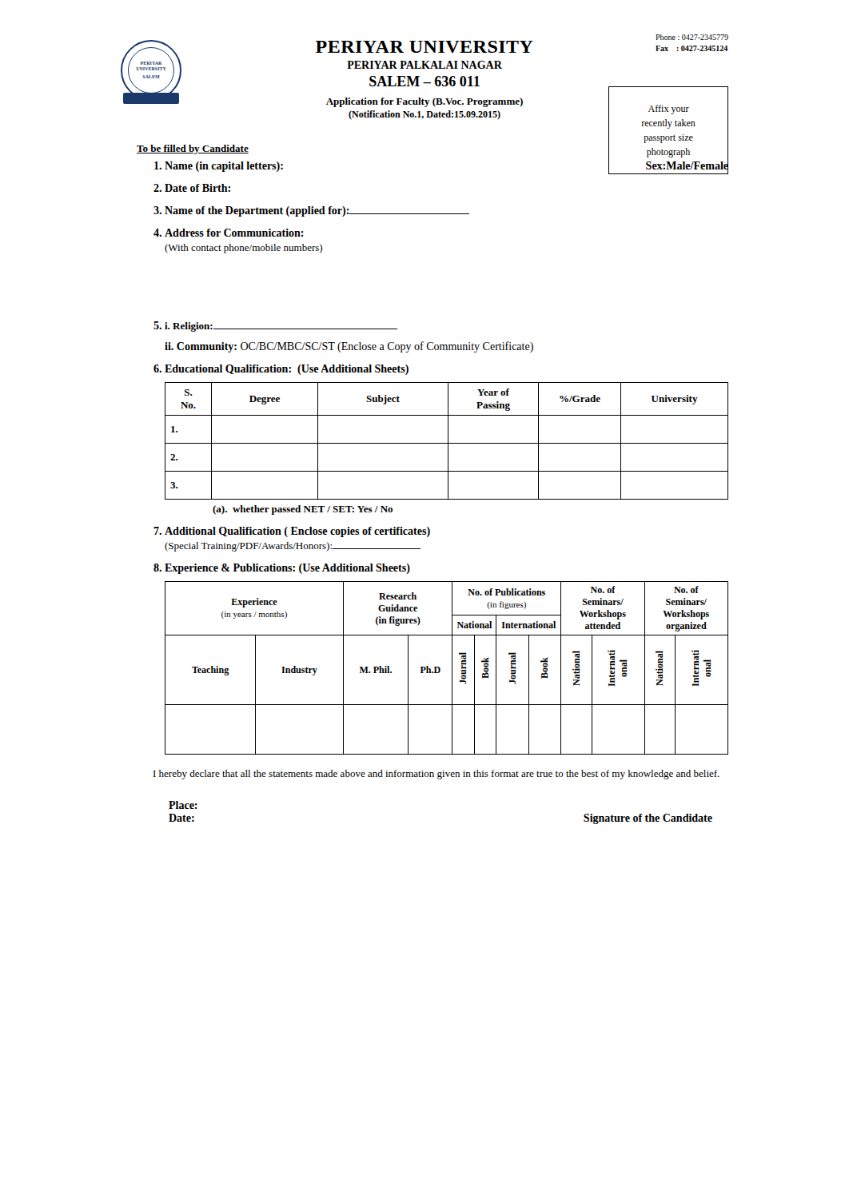PERIYAR
UNIVERSITY
SALEM
Phone : 0427-2345779
Fax : 0427-2345124
PERIYAR UNIVERSITY
PERIYAR PALKALAI NAGAR
SALEM – 636 011
Application for Faculty (B.Voc. Programme)
(Notification No.1, Dated:15.09.2015)
Affix your
recently taken
passport size
photograph
To be filled by Candidate
Name (in capital letters): Sex:Male/Female
Date of Birth:
Name of the Department (applied for):
Address for Communication: (With contact phone/mobile numbers)
i. Religion: ii. Community: OC/BC/MBC/SC/ST (Enclose a Copy of Community Certificate)
Educational Qualification: (Use Additional Sheets)
| S. No. | Degree | Subject | Year of Passing | %/Grade | University |
| --- | --- | --- | --- | --- | --- |
| 1. | | | | | |
| 2. | | | | | |
| 3. | | | | | |
(a). whether passed NET / SET: Yes / No
Additional Qualification ( Enclose copies of certificates) (Special Training/PDF/Awards/Honors):
Experience & Publications: (Use Additional Sheets)
| Experience (in years / months) | Research Guidance (in figures) | No. of Publications (in figures) | No. of Seminars/ Workshops attended | No. of Seminars/ Workshops organized |
| --- | --- | --- | --- | --- |
| National | International |
| Teaching | Industry | M. Phil. | Ph.D | Journal | Book | Journal | Book | National | Internati onal | National | Internati onal |
I hereby declare that all the statements made above and information given in this format are true to the best of my knowledge and belief.
Place:
Date: Signature of the Candidate